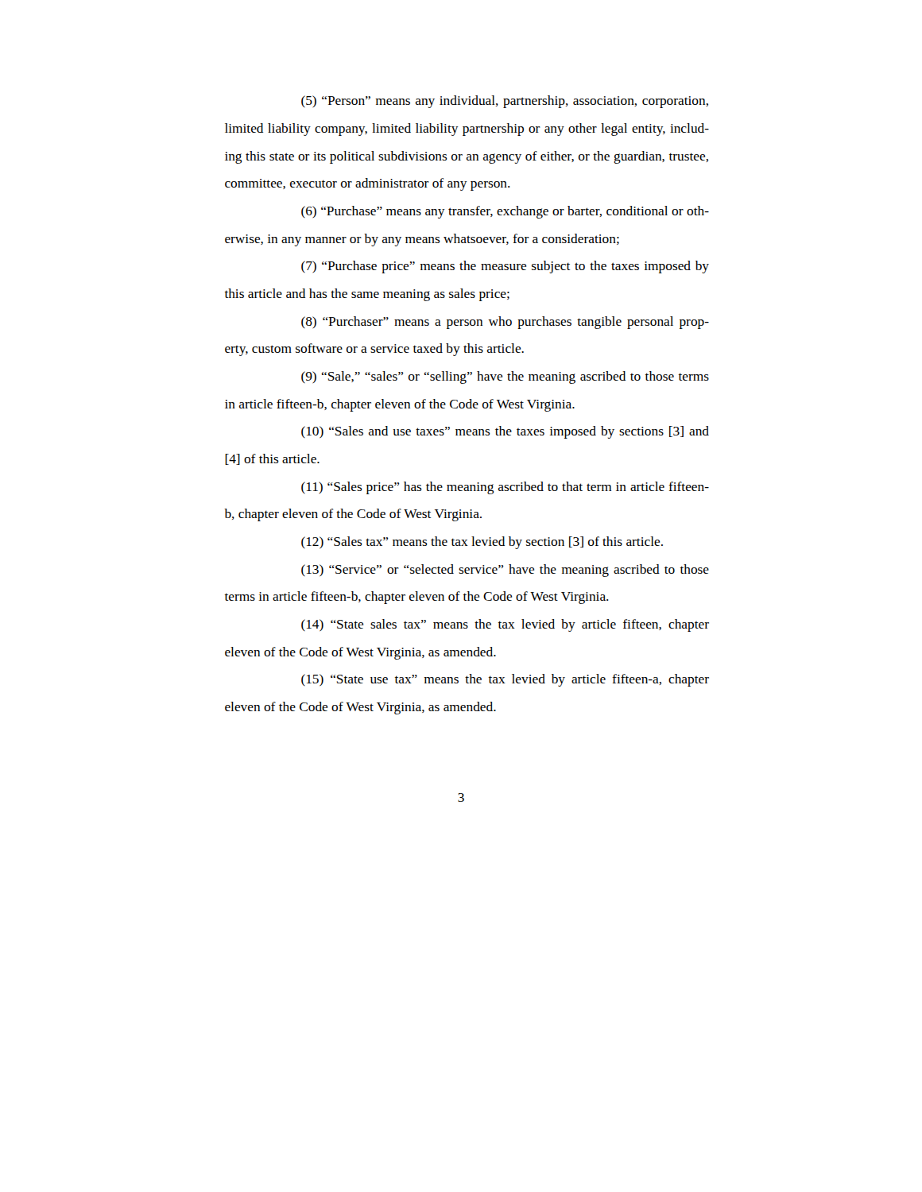(5) “Person” means any individual, partnership, association, corporation, limited liability company, limited liability partnership or any other legal entity, including this state or its political subdivisions or an agency of either, or the guardian, trustee, committee, executor or administrator of any person.
(6) “Purchase” means any transfer, exchange or barter, conditional or otherwise, in any manner or by any means whatsoever, for a consideration;
(7) “Purchase price” means the measure subject to the taxes imposed by this article and has the same meaning as sales price;
(8) “Purchaser” means a person who purchases tangible personal property, custom software or a service taxed by this article.
(9) “Sale,” “sales” or “selling” have the meaning ascribed to those terms in article fifteen-b, chapter eleven of the Code of West Virginia.
(10) “Sales and use taxes” means the taxes imposed by sections [3] and [4] of this article.
(11) “Sales price” has the meaning ascribed to that term in article fifteen-b, chapter eleven of the Code of West Virginia.
(12) “Sales tax” means the tax levied by section [3] of this article.
(13) “Service” or “selected service” have the meaning ascribed to those terms in article fifteen-b, chapter eleven of the Code of West Virginia.
(14) “State sales tax” means the tax levied by article fifteen, chapter eleven of the Code of West Virginia, as amended.
(15) “State use tax” means the tax levied by article fifteen-a, chapter eleven of the Code of West Virginia, as amended.
3